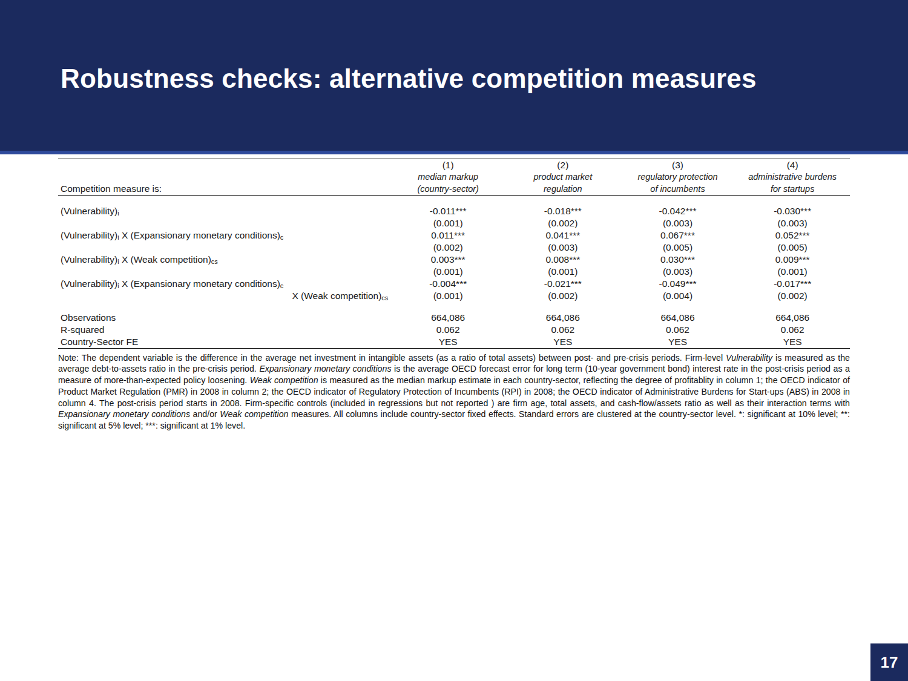Robustness checks: alternative competition measures
| | (1) | (2) | (3) | (4) |
| | median markup | product market | regulatory protection | administrative burdens |
| Competition measure is: | (country-sector) | regulation | of incumbents | for startups |
| (Vulnerability) i | -0.011*** | -0.018*** | -0.042*** | -0.030*** |
| | (0.001) | (0.002) | (0.003) | (0.003) |
| (Vulnerability) i X (Expansionary monetary conditions) c | 0.011*** | 0.041*** | 0.067*** | 0.052*** |
| | (0.002) | (0.003) | (0.005) | (0.005) |
| (Vulnerability) i X (Weak competition) cs | 0.003*** | 0.008*** | 0.030*** | 0.009*** |
| | (0.001) | (0.001) | (0.003) | (0.001) |
| (Vulnerability) i X (Expansionary monetary conditions) c | -0.004*** | -0.021*** | -0.049*** | -0.017*** |
| X (Weak competition) cs | (0.001) | (0.002) | (0.004) | (0.002) |
| Observations | 664,086 | 664,086 | 664,086 | 664,086 |
| R-squared | 0.062 | 0.062 | 0.062 | 0.062 |
| Country-Sector FE | YES | YES | YES | YES |
Note: The dependent variable is the difference in the average net investment in intangible assets (as a ratio of total assets) between post- and pre-crisis periods. Firm-level Vulnerability is measured as the average debt-to-assets ratio in the pre-crisis period. Expansionary monetary conditions is the average OECD forecast error for long term (10-year government bond) interest rate in the post-crisis period as a measure of more-than-expected policy loosening. Weak competition is measured as the median markup estimate in each country-sector, reflecting the degree of profitablity in column 1; the OECD indicator of Product Market Regulation (PMR) in 2008 in column 2; the OECD indicator of Regulatory Protection of Incumbents (RPI) in 2008; the OECD indicator of Administrative Burdens for Start-ups (ABS) in 2008 in column 4. The post-crisis period starts in 2008. Firm-specific controls (included in regressions but not reported ) are firm age, total assets, and cash-flow/assets ratio as well as their interaction terms with Expansionary monetary conditions and/or Weak competition measures. All columns include country-sector fixed effects. Standard errors are clustered at the country-sector level. *: significant at 10% level; **: significant at 5% level; ***: significant at 1% level.
17